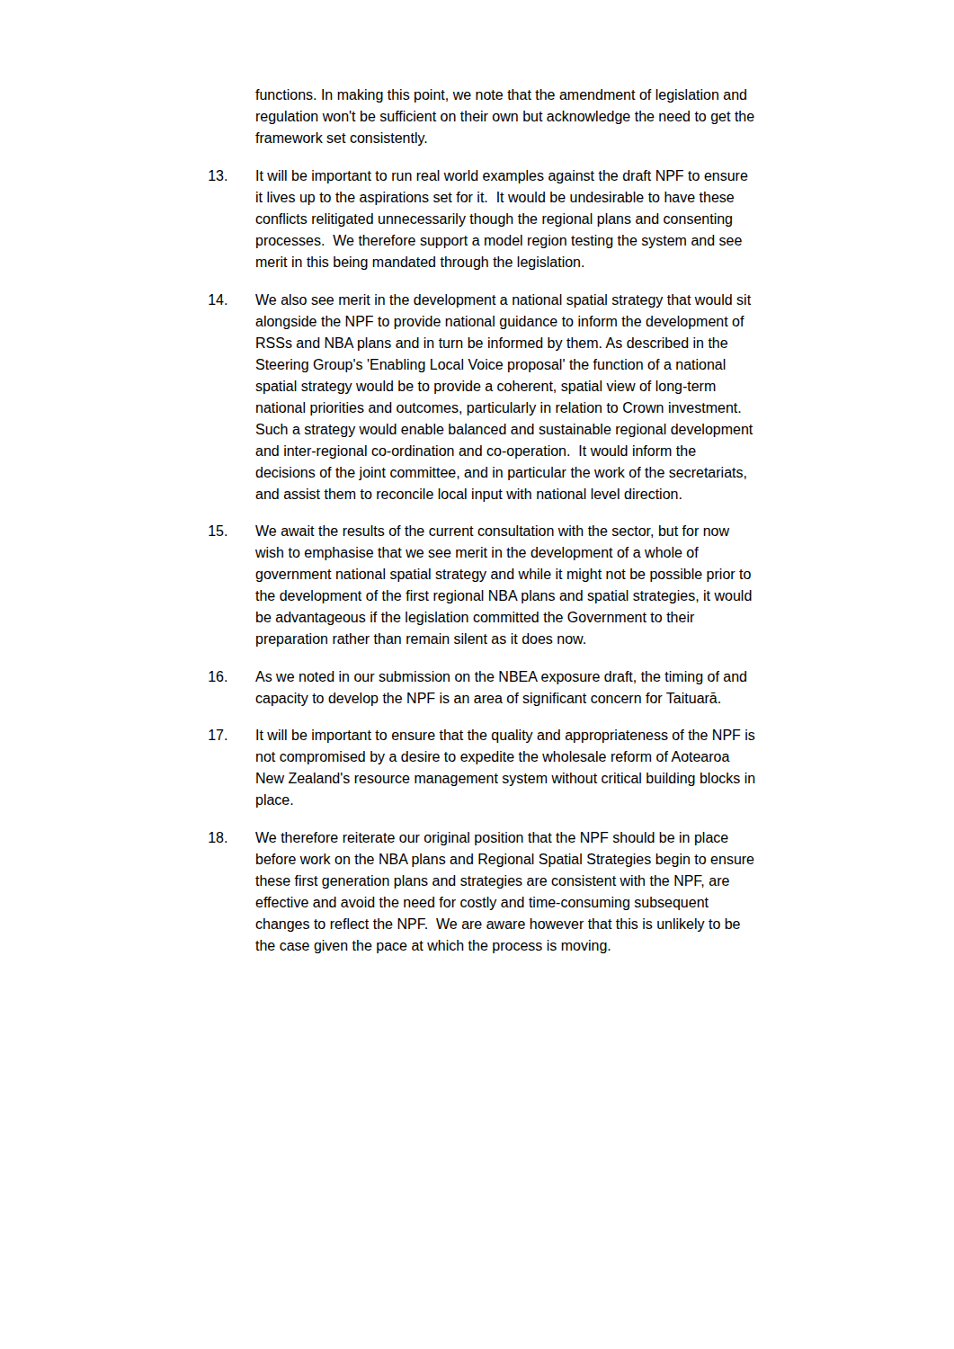functions. In making this point, we note that the amendment of legislation and regulation won't be sufficient on their own but acknowledge the need to get the framework set consistently.
It will be important to run real world examples against the draft NPF to ensure it lives up to the aspirations set for it. It would be undesirable to have these conflicts relitigated unnecessarily though the regional plans and consenting processes. We therefore support a model region testing the system and see merit in this being mandated through the legislation.
We also see merit in the development a national spatial strategy that would sit alongside the NPF to provide national guidance to inform the development of RSSs and NBA plans and in turn be informed by them. As described in the Steering Group's 'Enabling Local Voice proposal' the function of a national spatial strategy would be to provide a coherent, spatial view of long-term national priorities and outcomes, particularly in relation to Crown investment. Such a strategy would enable balanced and sustainable regional development and inter-regional co-ordination and co-operation. It would inform the decisions of the joint committee, and in particular the work of the secretariats, and assist them to reconcile local input with national level direction.
We await the results of the current consultation with the sector, but for now wish to emphasise that we see merit in the development of a whole of government national spatial strategy and while it might not be possible prior to the development of the first regional NBA plans and spatial strategies, it would be advantageous if the legislation committed the Government to their preparation rather than remain silent as it does now.
As we noted in our submission on the NBEA exposure draft, the timing of and capacity to develop the NPF is an area of significant concern for Taituarā.
It will be important to ensure that the quality and appropriateness of the NPF is not compromised by a desire to expedite the wholesale reform of Aotearoa New Zealand's resource management system without critical building blocks in place.
We therefore reiterate our original position that the NPF should be in place before work on the NBA plans and Regional Spatial Strategies begin to ensure these first generation plans and strategies are consistent with the NPF, are effective and avoid the need for costly and time-consuming subsequent changes to reflect the NPF. We are aware however that this is unlikely to be the case given the pace at which the process is moving.